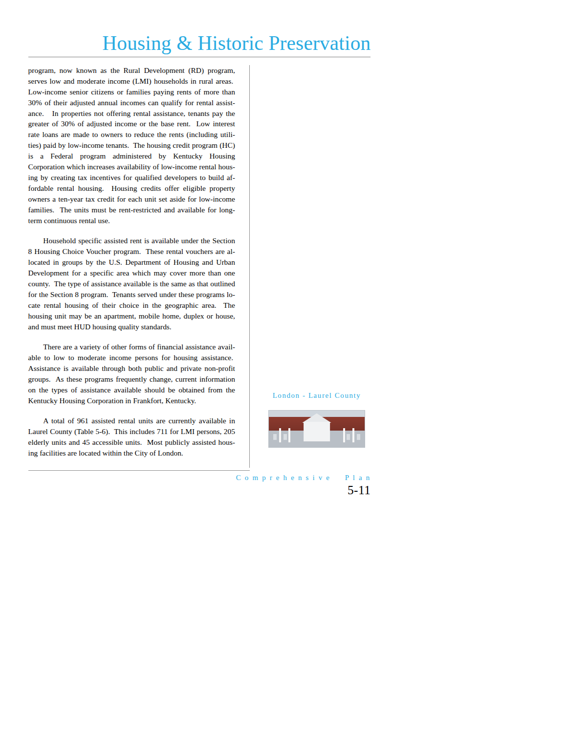Housing & Historic Preservation
program, now known as the Rural Development (RD) program, serves low and moderate income (LMI) households in rural areas. Low-income senior citizens or families paying rents of more than 30% of their adjusted annual incomes can qualify for rental assistance. In properties not offering rental assistance, tenants pay the greater of 30% of adjusted income or the base rent. Low interest rate loans are made to owners to reduce the rents (including utilities) paid by low-income tenants. The housing credit program (HC) is a Federal program administered by Kentucky Housing Corporation which increases availability of low-income rental housing by creating tax incentives for qualified developers to build affordable rental housing. Housing credits offer eligible property owners a ten-year tax credit for each unit set aside for low-income families. The units must be rent-restricted and available for long-term continuous rental use.
Household specific assisted rent is available under the Section 8 Housing Choice Voucher program. These rental vouchers are allocated in groups by the U.S. Department of Housing and Urban Development for a specific area which may cover more than one county. The type of assistance available is the same as that outlined for the Section 8 program. Tenants served under these programs locate rental housing of their choice in the geographic area. The housing unit may be an apartment, mobile home, duplex or house, and must meet HUD housing quality standards.
There are a variety of other forms of financial assistance available to low to moderate income persons for housing assistance. Assistance is available through both public and private non-profit groups. As these programs frequently change, current information on the types of assistance available should be obtained from the Kentucky Housing Corporation in Frankfort, Kentucky.
A total of 961 assisted rental units are currently available in Laurel County (Table 5-6). This includes 711 for LMI persons, 205 elderly units and 45 accessible units. Most publicly assisted housing facilities are located within the City of London.
London - Laurel County
C o m p r e h e n s i v e P l a n
5-11